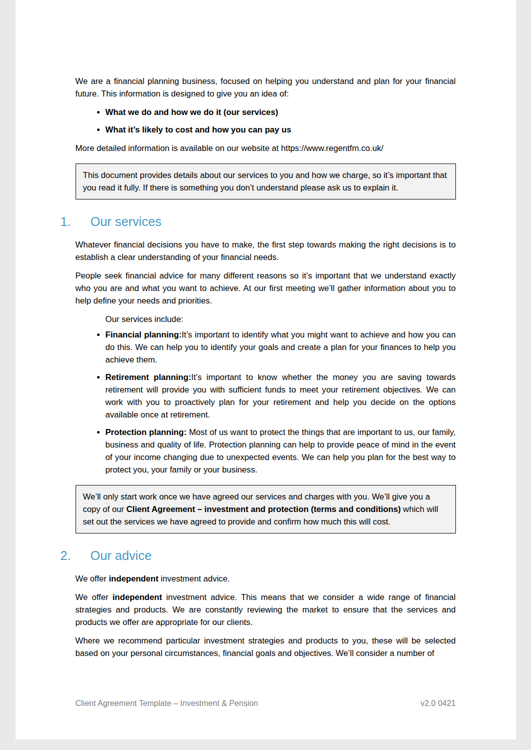We are a financial planning business, focused on helping you understand and plan for your financial future. This information is designed to give you an idea of:
What we do and how we do it (our services)
What it’s likely to cost and how you can pay us
More detailed information is available on our website at https://www.regentfm.co.uk/
This document provides details about our services to you and how we charge, so it’s important that you read it fully. If there is something you don’t understand please ask us to explain it.
1. Our services
Whatever financial decisions you have to make, the first step towards making the right decisions is to establish a clear understanding of your financial needs.
People seek financial advice for many different reasons so it’s important that we understand exactly who you are and what you want to achieve. At our first meeting we’ll gather information about you to help define your needs and priorities.
Our services include:
Financial planning: It’s important to identify what you might want to achieve and how you can do this. We can help you to identify your goals and create a plan for your finances to help you achieve them.
Retirement planning: It’s important to know whether the money you are saving towards retirement will provide you with sufficient funds to meet your retirement objectives. We can work with you to proactively plan for your retirement and help you decide on the options available once at retirement.
Protection planning: Most of us want to protect the things that are important to us, our family, business and quality of life. Protection planning can help to provide peace of mind in the event of your income changing due to unexpected events. We can help you plan for the best way to protect you, your family or your business.
We’ll only start work once we have agreed our services and charges with you. We’ll give you a copy of our Client Agreement – investment and protection (terms and conditions) which will set out the services we have agreed to provide and confirm how much this will cost.
2. Our advice
We offer independent investment advice.
We offer independent investment advice. This means that we consider a wide range of financial strategies and products. We are constantly reviewing the market to ensure that the services and products we offer are appropriate for our clients.
Where we recommend particular investment strategies and products to you, these will be selected based on your personal circumstances, financial goals and objectives. We’ll consider a number of
Client Agreement Template – Investment & Pension v2.0 0421